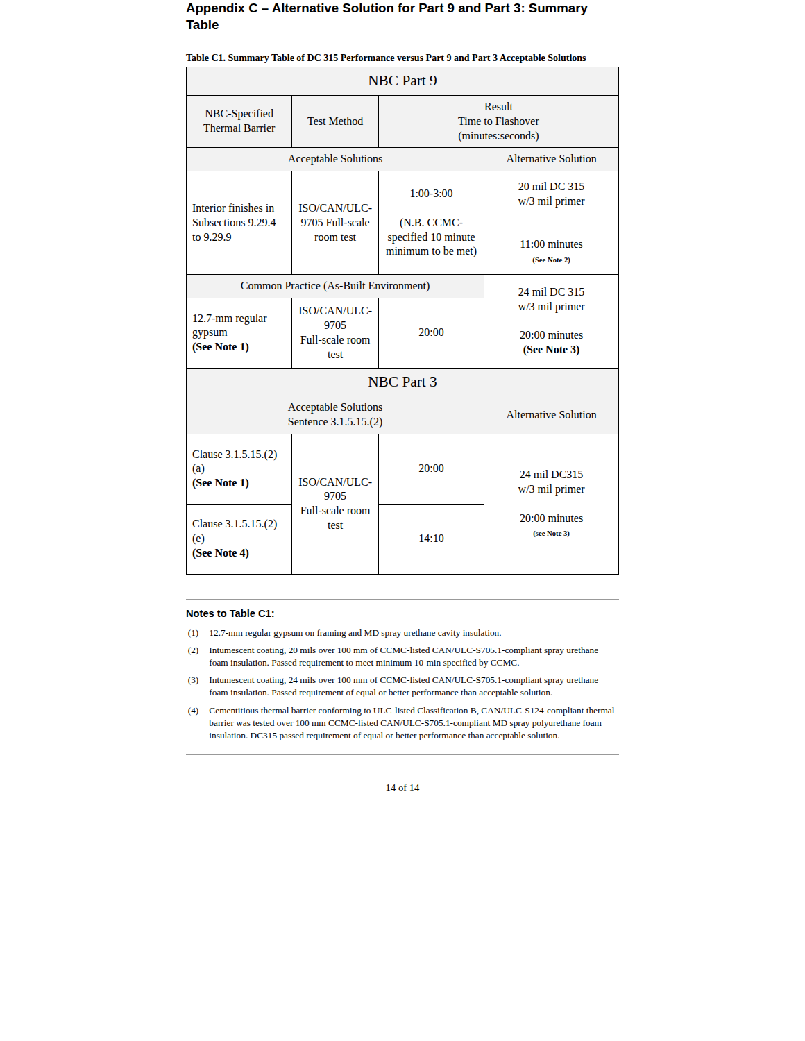Appendix C – Alternative Solution for Part 9 and Part 3: Summary Table
Table C1. Summary Table of DC 315 Performance versus Part 9 and Part 3 Acceptable Solutions
| NBC Part 9 |
| NBC-Specified Thermal Barrier | Test Method | Result Time to Flashover (minutes:seconds) |
| Acceptable Solutions | Alternative Solution |
| Interior finishes in Subsections 9.29.4 to 9.29.9 | ISO/CAN/ULC-9705 Full-scale room test | 1:00-3:00 (N.B. CCMC-specified 10 minute minimum to be met) | 20 mil DC 315 w/3 mil primer 11:00 minutes (See Note 2) |
| Common Practice (As-Built Environment) | 24 mil DC 315 w/3 mil primer 20:00 minutes (See Note 3) |
| 12.7-mm regular gypsum (See Note 1) | ISO/CAN/ULC-9705 Full-scale room test | 20:00 |
| NBC Part 3 |
| Acceptable Solutions Sentence 3.1.5.15.(2) | Alternative Solution |
| Clause 3.1.5.15.(2)(a) (See Note 1) | ISO/CAN/ULC-9705 Full-scale room test | 20:00 | 24 mil DC315 w/3 mil primer 20:00 minutes (see Note 3) |
| Clause 3.1.5.15.(2)(e) (See Note 4) | 14:10 |
Notes to Table C1:
12.7-mm regular gypsum on framing and MD spray urethane cavity insulation.
Intumescent coating, 20 mils over 100 mm of CCMC-listed CAN/ULC-S705.1-compliant spray urethane foam insulation. Passed requirement to meet minimum 10-min specified by CCMC.
Intumescent coating, 24 mils over 100 mm of CCMC-listed CAN/ULC-S705.1-compliant spray urethane foam insulation. Passed requirement of equal or better performance than acceptable solution.
Cementitious thermal barrier conforming to ULC-listed Classification B, CAN/ULC-S124-compliant thermal barrier was tested over 100 mm CCMC-listed CAN/ULC-S705.1-compliant MD spray polyurethane foam insulation. DC315 passed requirement of equal or better performance than acceptable solution.
14 of 14